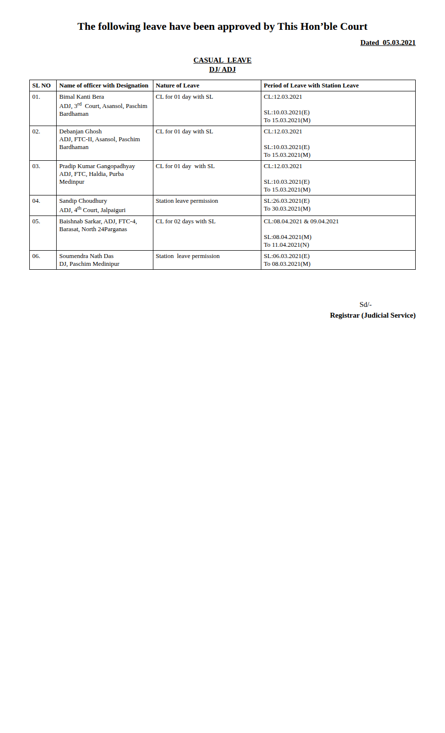The following leave have been approved by This Hon’ble Court
Dated 05.03.2021
CASUAL LEAVE
DJ/ ADJ
| SL NO | Name of officer with Designation | Nature of Leave | Period of Leave with Station Leave |
| --- | --- | --- | --- |
| 01. | Bimal Kanti Bera ADJ, 3 rd Court, Asansol, Paschim Bardhaman | CL for 01 day with SL | CL:12.03.2021 SL:10.03.2021(E) To 15.03.2021(M) |
| 02. | Debanjan Ghosh ADJ, FTC-II, Asansol, Paschim Bardhaman | CL for 01 day with SL | CL:12.03.2021 SL:10.03.2021(E) To 15.03.2021(M) |
| 03. | Pradip Kumar Gangopadhyay ADJ, FTC, Haldia, Purba Medinpur | CL for 01 day with SL | CL:12.03.2021 SL:10.03.2021(E) To 15.03.2021(M) |
| 04. | Sandip Choudhury ADJ, 4 th Court, Jalpaiguri | Station leave permission | SL:26.03.2021(E) To 30.03.2021(M) |
| 05. | Baishnab Sarkar, ADJ, FTC-4, Barasat, North 24Parganas | CL for 02 days with SL | CL:08.04.2021 & 09.04.2021 SL:08.04.2021(M) To 11.04.2021(N) |
| 06. | Soumendra Nath Das DJ, Paschim Medinipur | Station leave permission | SL:06.03.2021(E) To 08.03.2021(M) |
Sd/-
Registrar (Judicial Service)